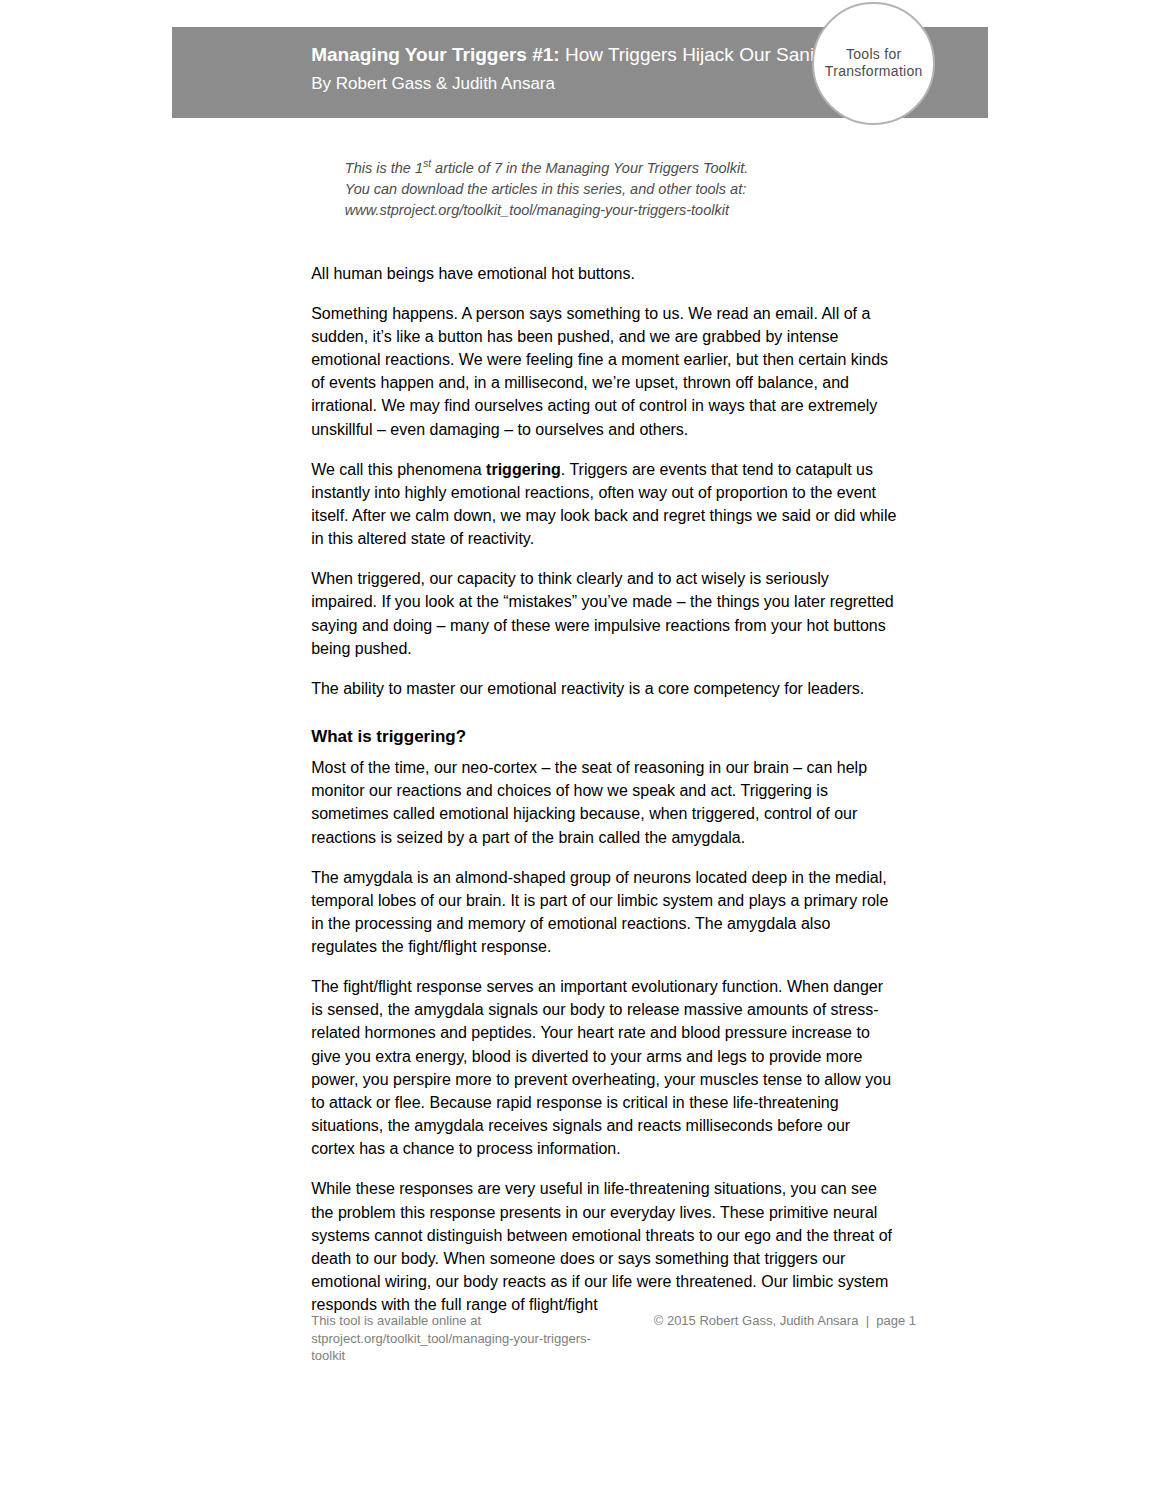Managing Your Triggers #1: How Triggers Hijack Our Sanity
By Robert Gass & Judith Ansara
Tools for Transformation
This is the 1st article of 7 in the Managing Your Triggers Toolkit.
You can download the articles in this series, and other tools at:
www.stproject.org/toolkit_tool/managing-your-triggers-toolkit
All human beings have emotional hot buttons.
Something happens. A person says something to us. We read an email. All of a sudden, it’s like a button has been pushed, and we are grabbed by intense emotional reactions. We were feeling fine a moment earlier, but then certain kinds of events happen and, in a millisecond, we’re upset, thrown off balance, and irrational. We may find ourselves acting out of control in ways that are extremely unskillful – even damaging – to ourselves and others.
We call this phenomena triggering. Triggers are events that tend to catapult us instantly into highly emotional reactions, often way out of proportion to the event itself. After we calm down, we may look back and regret things we said or did while in this altered state of reactivity.
When triggered, our capacity to think clearly and to act wisely is seriously impaired. If you look at the “mistakes” you’ve made – the things you later regretted saying and doing – many of these were impulsive reactions from your hot buttons being pushed.
The ability to master our emotional reactivity is a core competency for leaders.
What is triggering?
Most of the time, our neo-cortex – the seat of reasoning in our brain – can help monitor our reactions and choices of how we speak and act. Triggering is sometimes called emotional hijacking because, when triggered, control of our reactions is seized by a part of the brain called the amygdala.
The amygdala is an almond-shaped group of neurons located deep in the medial, temporal lobes of our brain. It is part of our limbic system and plays a primary role in the processing and memory of emotional reactions. The amygdala also regulates the fight/flight response.
The fight/flight response serves an important evolutionary function. When danger is sensed, the amygdala signals our body to release massive amounts of stress-related hormones and peptides. Your heart rate and blood pressure increase to give you extra energy, blood is diverted to your arms and legs to provide more power, you perspire more to prevent overheating, your muscles tense to allow you to attack or flee. Because rapid response is critical in these life-threatening situations, the amygdala receives signals and reacts milliseconds before our cortex has a chance to process information.
While these responses are very useful in life-threatening situations, you can see the problem this response presents in our everyday lives. These primitive neural systems cannot distinguish between emotional threats to our ego and the threat of death to our body. When someone does or says something that triggers our emotional wiring, our body reacts as if our life were threatened. Our limbic system responds with the full range of flight/fight
This tool is available online at
stproject.org/toolkit_tool/managing-your-triggers-toolkit
© 2015 Robert Gass, Judith Ansara | page 1